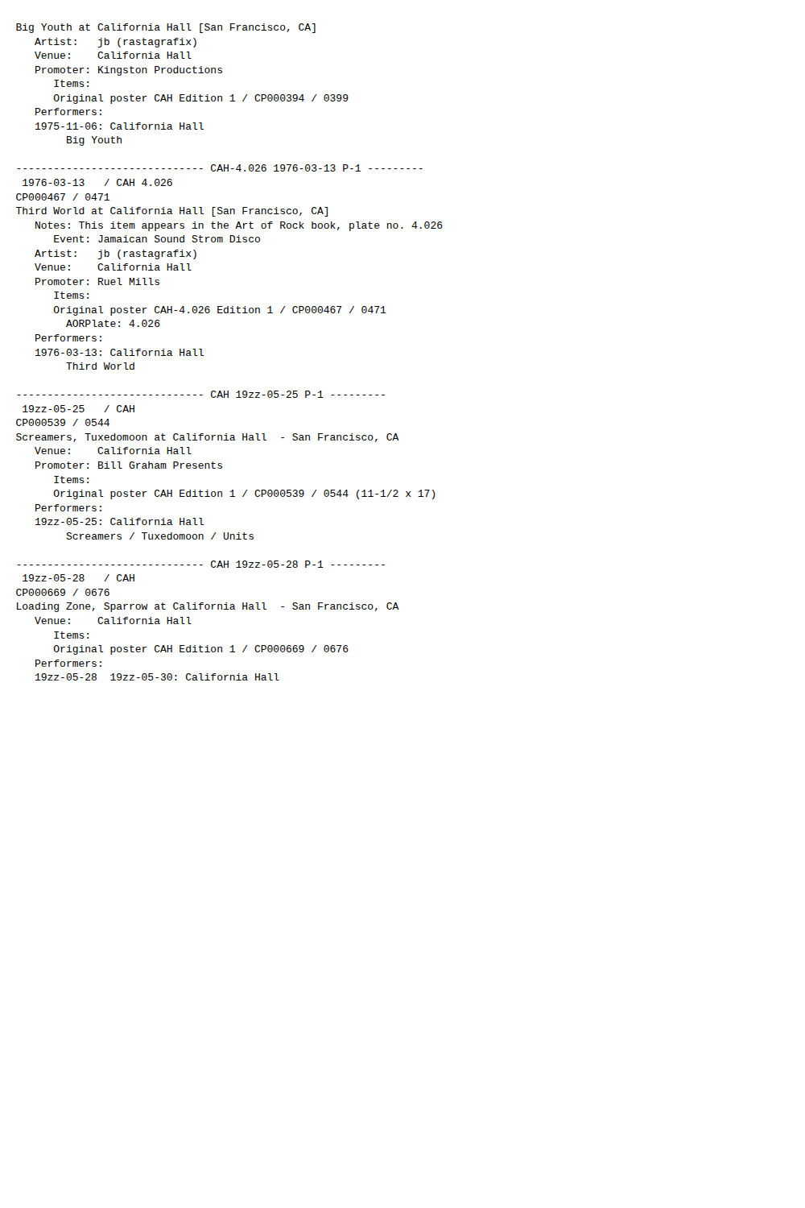Big Youth at California Hall [San Francisco, CA]
   Artist:   jb (rastagrafix)
   Venue:    California Hall
   Promoter: Kingston Productions
      Items:
      Original poster CAH Edition 1 / CP000394 / 0399
   Performers:
   1975-11-06: California Hall
        Big Youth

------------------------------ CAH-4.026 1976-03-13 P-1 ---------
 1976-03-13   / CAH 4.026
CP000467 / 0471
Third World at California Hall [San Francisco, CA]
   Notes: This item appears in the Art of Rock book, plate no. 4.026
      Event: Jamaican Sound Strom Disco
   Artist:   jb (rastagrafix)
   Venue:    California Hall
   Promoter: Ruel Mills
      Items:
      Original poster CAH-4.026 Edition 1 / CP000467 / 0471
        AORPlate: 4.026
   Performers:
   1976-03-13: California Hall
        Third World

------------------------------ CAH 19zz-05-25 P-1 ---------
 19zz-05-25   / CAH 
CP000539 / 0544
Screamers, Tuxedomoon at California Hall  - San Francisco, CA
   Venue:    California Hall
   Promoter: Bill Graham Presents
      Items:
      Original poster CAH Edition 1 / CP000539 / 0544 (11-1/2 x 17)
   Performers:
   19zz-05-25: California Hall
        Screamers / Tuxedomoon / Units

------------------------------ CAH 19zz-05-28 P-1 ---------
 19zz-05-28   / CAH 
CP000669 / 0676
Loading Zone, Sparrow at California Hall  - San Francisco, CA
   Venue:    California Hall
      Items:
      Original poster CAH Edition 1 / CP000669 / 0676
   Performers:
   19zz-05-28  19zz-05-30: California Hall